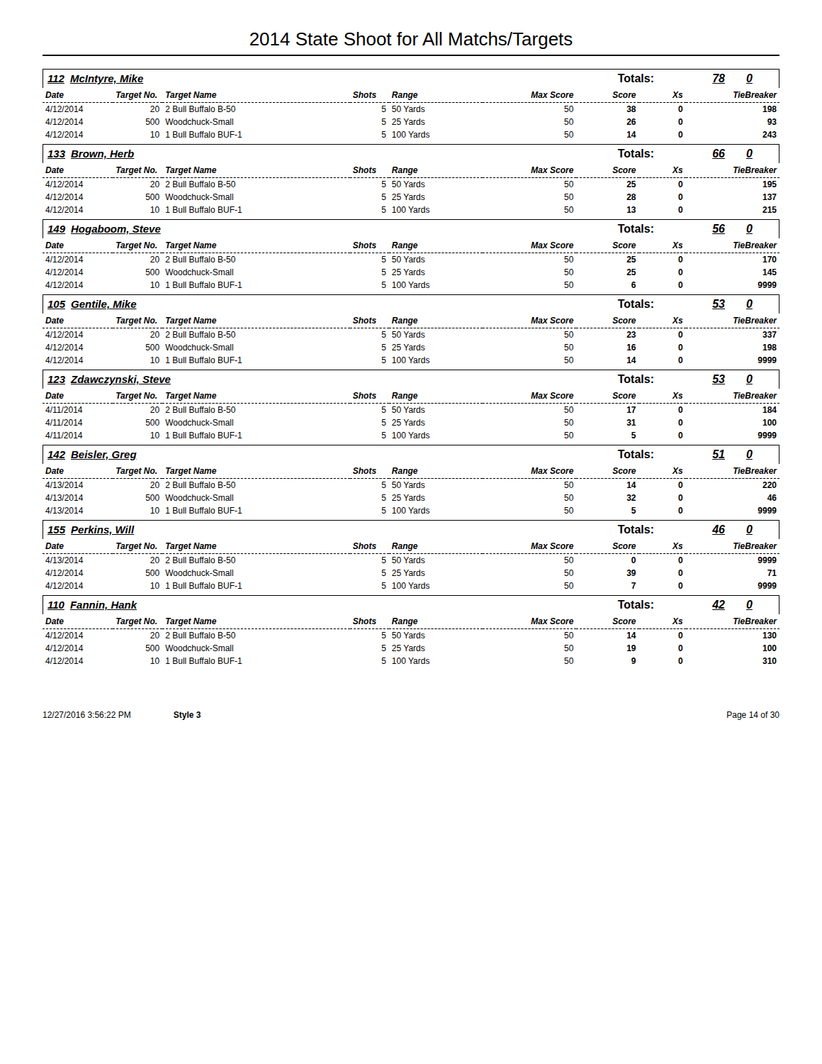2014 State Shoot for All Matchs/Targets
112 McIntyre, Mike Totals: 78 0
| Date | Target No. | Target Name | Shots | Range | Max Score | Score | Xs | TieBreaker |
| --- | --- | --- | --- | --- | --- | --- | --- | --- |
| 4/12/2014 | 20 | 2 Bull Buffalo B-50 | 5 | 50 Yards | 50 | 38 | 0 | 198 |
| 4/12/2014 | 500 | Woodchuck-Small | 5 | 25 Yards | 50 | 26 | 0 | 93 |
| 4/12/2014 | 10 | 1 Bull Buffalo BUF-1 | 5 | 100 Yards | 50 | 14 | 0 | 243 |
133 Brown, Herb Totals: 66 0
| Date | Target No. | Target Name | Shots | Range | Max Score | Score | Xs | TieBreaker |
| --- | --- | --- | --- | --- | --- | --- | --- | --- |
| 4/12/2014 | 20 | 2 Bull Buffalo B-50 | 5 | 50 Yards | 50 | 25 | 0 | 195 |
| 4/12/2014 | 500 | Woodchuck-Small | 5 | 25 Yards | 50 | 28 | 0 | 137 |
| 4/12/2014 | 10 | 1 Bull Buffalo BUF-1 | 5 | 100 Yards | 50 | 13 | 0 | 215 |
149 Hogaboom, Steve Totals: 56 0
| Date | Target No. | Target Name | Shots | Range | Max Score | Score | Xs | TieBreaker |
| --- | --- | --- | --- | --- | --- | --- | --- | --- |
| 4/12/2014 | 20 | 2 Bull Buffalo B-50 | 5 | 50 Yards | 50 | 25 | 0 | 170 |
| 4/12/2014 | 500 | Woodchuck-Small | 5 | 25 Yards | 50 | 25 | 0 | 145 |
| 4/12/2014 | 10 | 1 Bull Buffalo BUF-1 | 5 | 100 Yards | 50 | 6 | 0 | 9999 |
105 Gentile, Mike Totals: 53 0
| Date | Target No. | Target Name | Shots | Range | Max Score | Score | Xs | TieBreaker |
| --- | --- | --- | --- | --- | --- | --- | --- | --- |
| 4/12/2014 | 20 | 2 Bull Buffalo B-50 | 5 | 50 Yards | 50 | 23 | 0 | 337 |
| 4/12/2014 | 500 | Woodchuck-Small | 5 | 25 Yards | 50 | 16 | 0 | 198 |
| 4/12/2014 | 10 | 1 Bull Buffalo BUF-1 | 5 | 100 Yards | 50 | 14 | 0 | 9999 |
123 Zdawczynski, Steve Totals: 53 0
| Date | Target No. | Target Name | Shots | Range | Max Score | Score | Xs | TieBreaker |
| --- | --- | --- | --- | --- | --- | --- | --- | --- |
| 4/11/2014 | 20 | 2 Bull Buffalo B-50 | 5 | 50 Yards | 50 | 17 | 0 | 184 |
| 4/11/2014 | 500 | Woodchuck-Small | 5 | 25 Yards | 50 | 31 | 0 | 100 |
| 4/11/2014 | 10 | 1 Bull Buffalo BUF-1 | 5 | 100 Yards | 50 | 5 | 0 | 9999 |
142 Beisler, Greg Totals: 51 0
| Date | Target No. | Target Name | Shots | Range | Max Score | Score | Xs | TieBreaker |
| --- | --- | --- | --- | --- | --- | --- | --- | --- |
| 4/13/2014 | 20 | 2 Bull Buffalo B-50 | 5 | 50 Yards | 50 | 14 | 0 | 220 |
| 4/13/2014 | 500 | Woodchuck-Small | 5 | 25 Yards | 50 | 32 | 0 | 46 |
| 4/13/2014 | 10 | 1 Bull Buffalo BUF-1 | 5 | 100 Yards | 50 | 5 | 0 | 9999 |
155 Perkins, Will Totals: 46 0
| Date | Target No. | Target Name | Shots | Range | Max Score | Score | Xs | TieBreaker |
| --- | --- | --- | --- | --- | --- | --- | --- | --- |
| 4/13/2014 | 20 | 2 Bull Buffalo B-50 | 5 | 50 Yards | 50 | 0 | 0 | 9999 |
| 4/12/2014 | 500 | Woodchuck-Small | 5 | 25 Yards | 50 | 39 | 0 | 71 |
| 4/12/2014 | 10 | 1 Bull Buffalo BUF-1 | 5 | 100 Yards | 50 | 7 | 0 | 9999 |
110 Fannin, Hank Totals: 42 0
| Date | Target No. | Target Name | Shots | Range | Max Score | Score | Xs | TieBreaker |
| --- | --- | --- | --- | --- | --- | --- | --- | --- |
| 4/12/2014 | 20 | 2 Bull Buffalo B-50 | 5 | 50 Yards | 50 | 14 | 0 | 130 |
| 4/12/2014 | 500 | Woodchuck-Small | 5 | 25 Yards | 50 | 19 | 0 | 100 |
| 4/12/2014 | 10 | 1 Bull Buffalo BUF-1 | 5 | 100 Yards | 50 | 9 | 0 | 310 |
12/27/2016 3:56:22 PM Style 3
Page 14 of 30